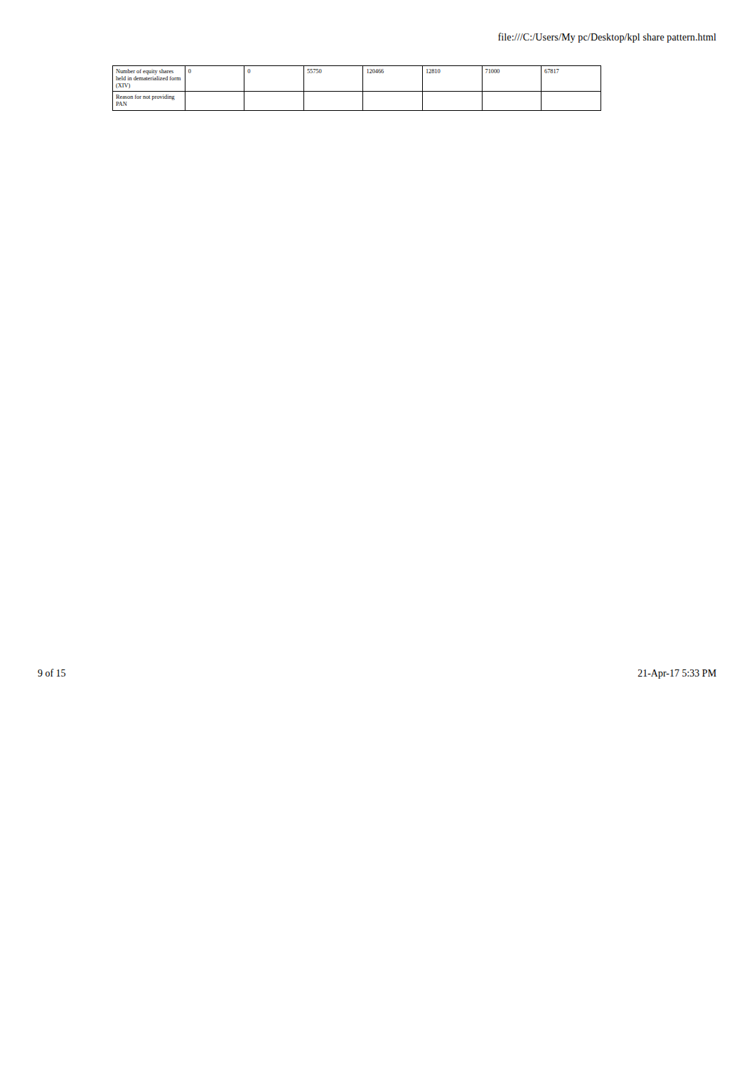file:///C:/Users/My pc/Desktop/kpl share pattern.html
| Number of equity shares held in dematerialized form (XIV) | 0 | 0 | 55750 | 120466 | 12810 | 71000 | 67817 |
| Reason for not providing PAN | | | | | | | |
9 of 15 21-Apr-17 5:33 PM